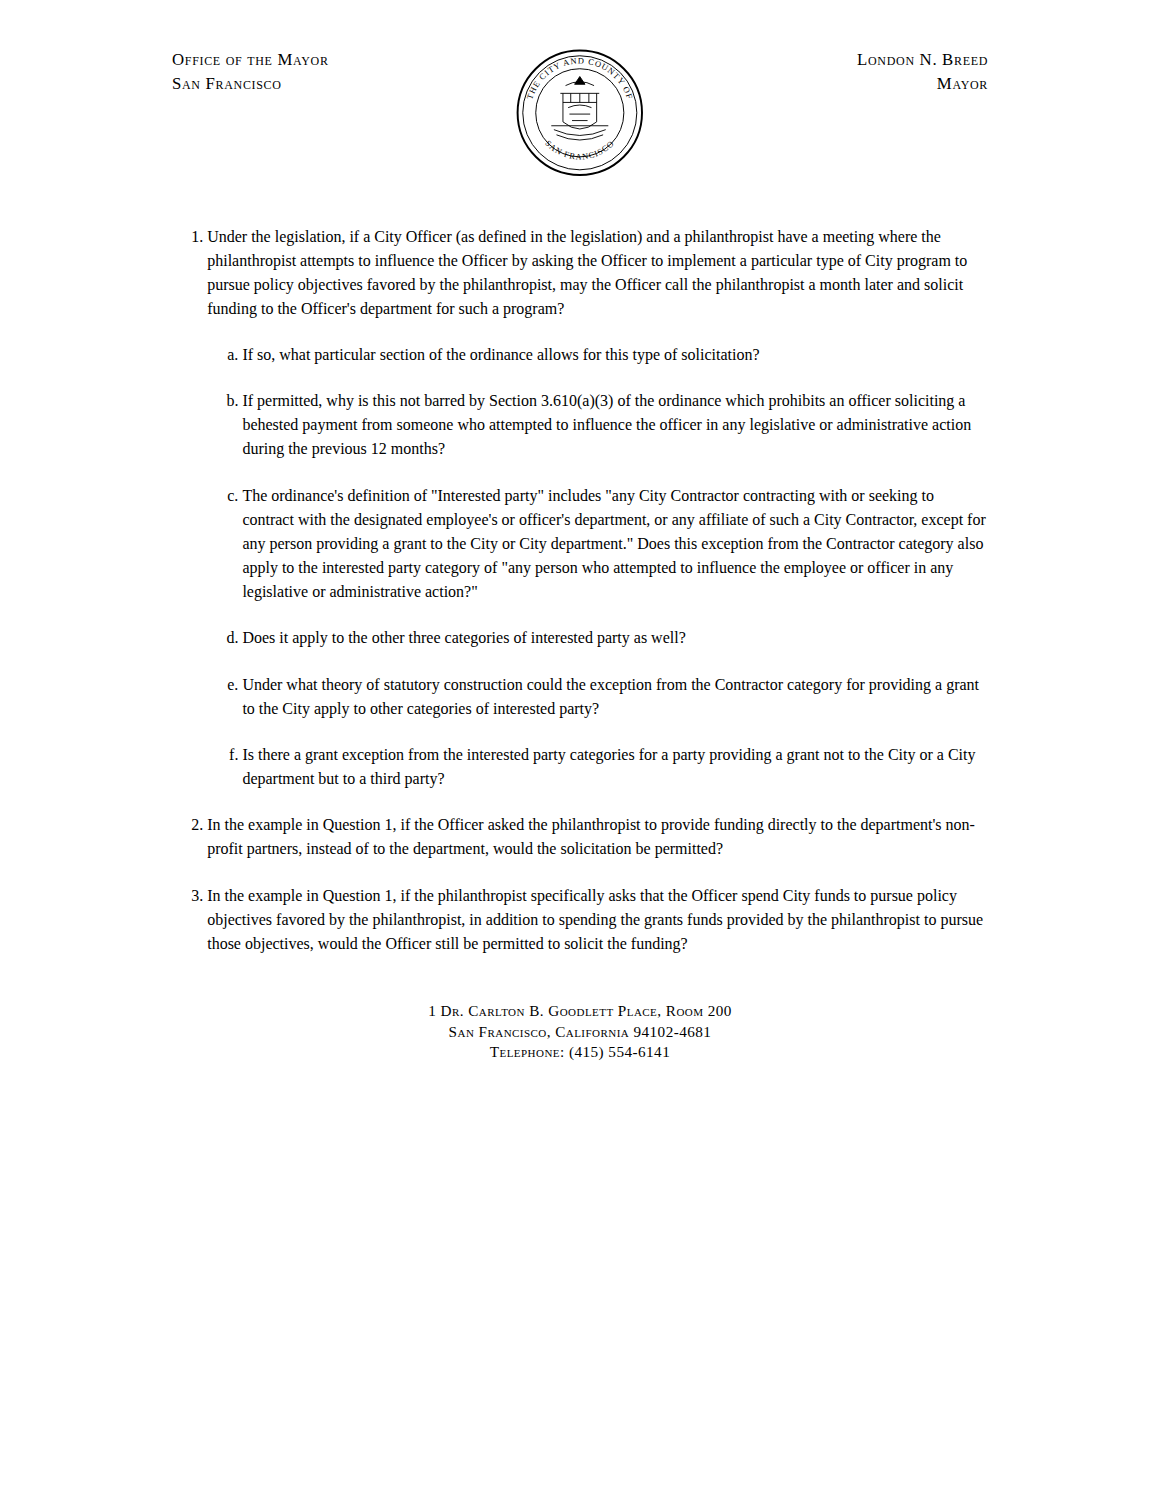Office of the Mayor
San Francisco
Seal of the City and County of San Francisco THE CITY AND COUNTY OF SAN FRANCISCO
London N. Breed
Mayor
Under the legislation, if a City Officer (as defined in the legislation) and a philanthropist have a meeting where the philanthropist attempts to influence the Officer by asking the Officer to implement a particular type of City program to pursue policy objectives favored by the philanthropist, may the Officer call the philanthropist a month later and solicit funding to the Officer's department for such a program?
If so, what particular section of the ordinance allows for this type of solicitation?
If permitted, why is this not barred by Section 3.610(a)(3) of the ordinance which prohibits an officer soliciting a behested payment from someone who attempted to influence the officer in any legislative or administrative action during the previous 12 months?
The ordinance's definition of "Interested party" includes "any City Contractor contracting with or seeking to contract with the designated employee's or officer's department, or any affiliate of such a City Contractor, except for any person providing a grant to the City or City department." Does this exception from the Contractor category also apply to the interested party category of "any person who attempted to influence the employee or officer in any legislative or administrative action?"
Does it apply to the other three categories of interested party as well?
Under what theory of statutory construction could the exception from the Contractor category for providing a grant to the City apply to other categories of interested party?
Is there a grant exception from the interested party categories for a party providing a grant not to the City or a City department but to a third party?
In the example in Question 1, if the Officer asked the philanthropist to provide funding directly to the department's non-profit partners, instead of to the department, would the solicitation be permitted?
In the example in Question 1, if the philanthropist specifically asks that the Officer spend City funds to pursue policy objectives favored by the philanthropist, in addition to spending the grants funds provided by the philanthropist to pursue those objectives, would the Officer still be permitted to solicit the funding?
1 Dr. Carlton B. Goodlett Place, Room 200
San Francisco, California 94102-4681
Telephone: (415) 554-6141